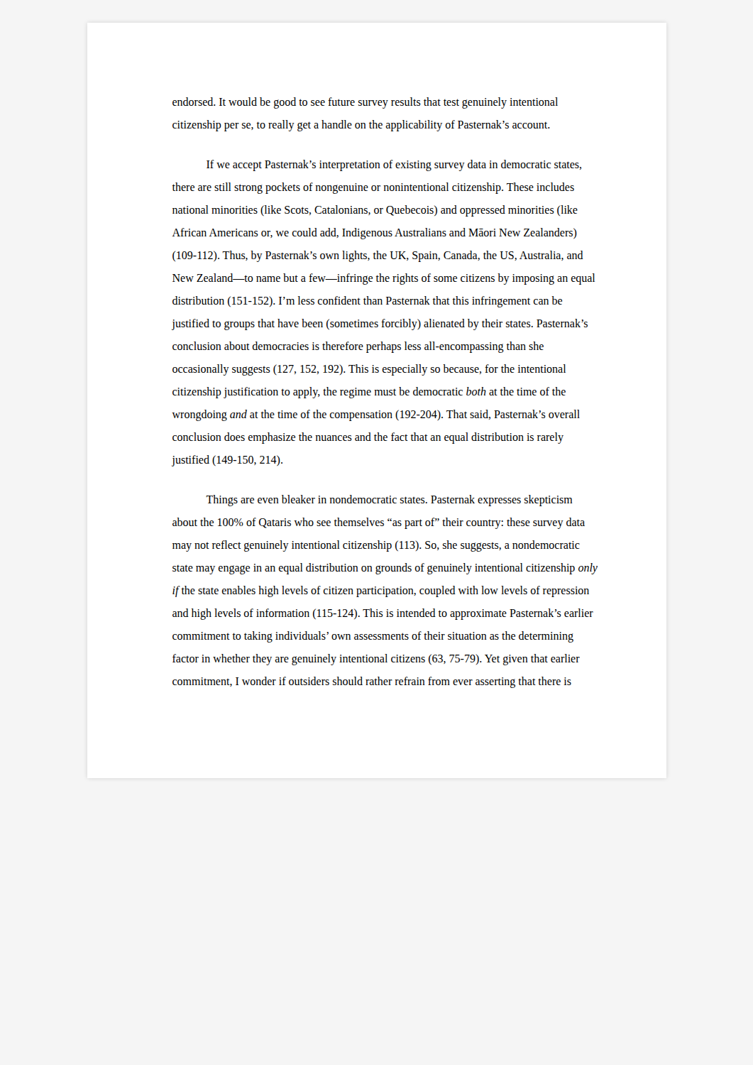endorsed. It would be good to see future survey results that test genuinely intentional citizenship per se, to really get a handle on the applicability of Pasternak’s account.
If we accept Pasternak’s interpretation of existing survey data in democratic states, there are still strong pockets of nongenuine or nonintentional citizenship. These includes national minorities (like Scots, Catalonians, or Quebecois) and oppressed minorities (like African Americans or, we could add, Indigenous Australians and Māori New Zealanders) (109-112). Thus, by Pasternak’s own lights, the UK, Spain, Canada, the US, Australia, and New Zealand—to name but a few—infringe the rights of some citizens by imposing an equal distribution (151-152). I’m less confident than Pasternak that this infringement can be justified to groups that have been (sometimes forcibly) alienated by their states. Pasternak’s conclusion about democracies is therefore perhaps less all-encompassing than she occasionally suggests (127, 152, 192). This is especially so because, for the intentional citizenship justification to apply, the regime must be democratic both at the time of the wrongdoing and at the time of the compensation (192-204). That said, Pasternak’s overall conclusion does emphasize the nuances and the fact that an equal distribution is rarely justified (149-150, 214).
Things are even bleaker in nondemocratic states. Pasternak expresses skepticism about the 100% of Qataris who see themselves “as part of” their country: these survey data may not reflect genuinely intentional citizenship (113). So, she suggests, a nondemocratic state may engage in an equal distribution on grounds of genuinely intentional citizenship only if the state enables high levels of citizen participation, coupled with low levels of repression and high levels of information (115-124). This is intended to approximate Pasternak’s earlier commitment to taking individuals’ own assessments of their situation as the determining factor in whether they are genuinely intentional citizens (63, 75-79). Yet given that earlier commitment, I wonder if outsiders should rather refrain from ever asserting that there is